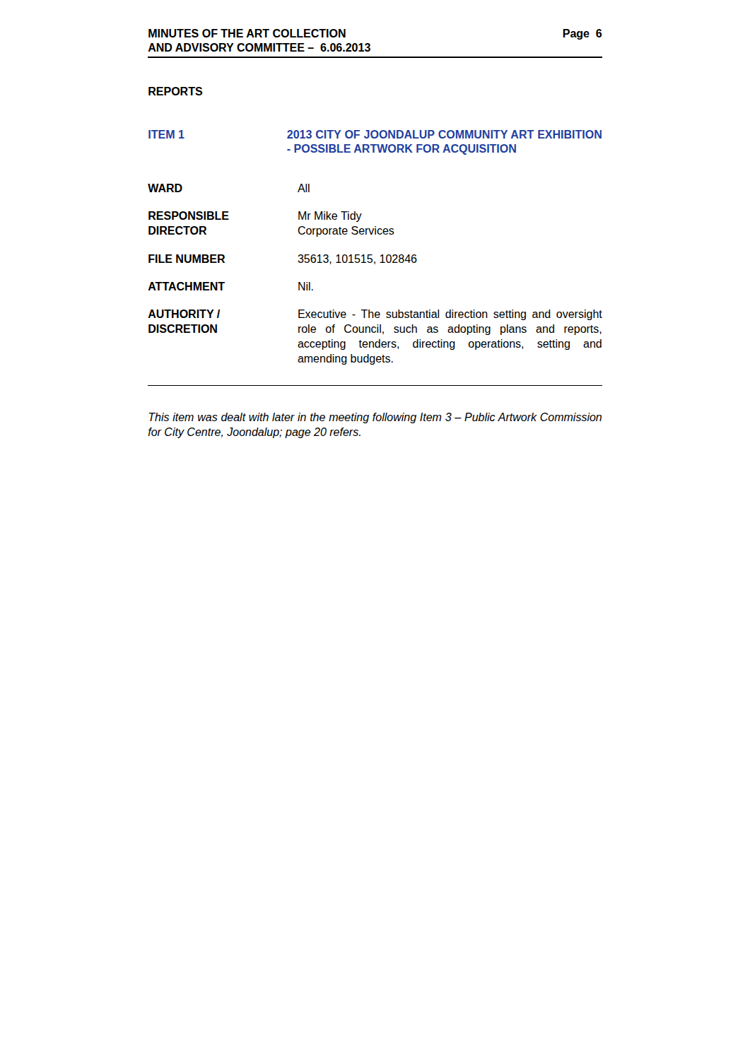Minutes of the Art Collection
and Advisory Committee – 6.06.2013
Page 6
Reports
Item 1
2013 City of Joondalup Community Art Exhibition - Possible Artwork for Acquisition
| Ward | All |
| Responsible Director | Mr Mike Tidy Corporate Services |
| File Number | 35613, 101515, 102846 |
| Attachment | Nil. |
| Authority / Discretion | Executive - The substantial direction setting and oversight role of Council, such as adopting plans and reports, accepting tenders, directing operations, setting and amending budgets. |
This item was dealt with later in the meeting following Item 3 – Public Artwork Commission for City Centre, Joondalup; page 20 refers.